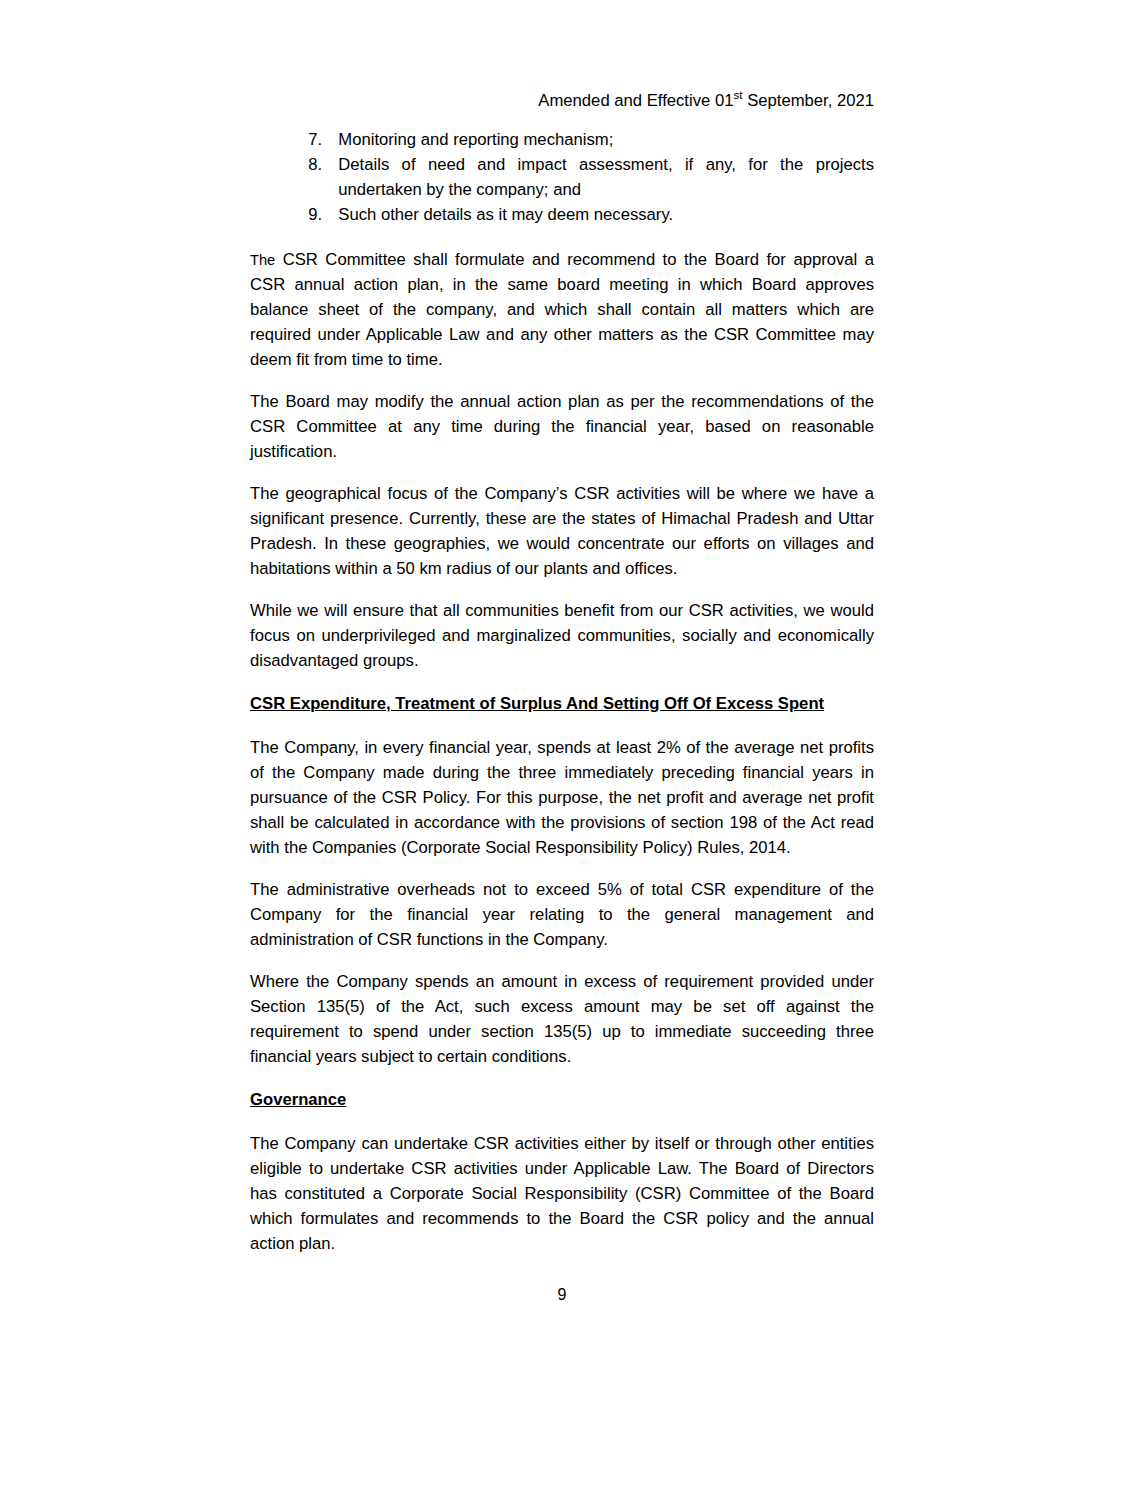Amended and Effective 01st September, 2021
Monitoring and reporting mechanism;
Details of need and impact assessment, if any, for the projects undertaken by the company; and
Such other details as it may deem necessary.
The CSR Committee shall formulate and recommend to the Board for approval a CSR annual action plan, in the same board meeting in which Board approves balance sheet of the company, and which shall contain all matters which are required under Applicable Law and any other matters as the CSR Committee may deem fit from time to time.
The Board may modify the annual action plan as per the recommendations of the CSR Committee at any time during the financial year, based on reasonable justification.
The geographical focus of the Company’s CSR activities will be where we have a significant presence. Currently, these are the states of Himachal Pradesh and Uttar Pradesh. In these geographies, we would concentrate our efforts on villages and habitations within a 50 km radius of our plants and offices.
While we will ensure that all communities benefit from our CSR activities, we would focus on underprivileged and marginalized communities, socially and economically disadvantaged groups.
CSR Expenditure, Treatment of Surplus And Setting Off Of Excess Spent
The Company, in every financial year, spends at least 2% of the average net profits of the Company made during the three immediately preceding financial years in pursuance of the CSR Policy. For this purpose, the net profit and average net profit shall be calculated in accordance with the provisions of section 198 of the Act read with the Companies (Corporate Social Responsibility Policy) Rules, 2014.
The administrative overheads not to exceed 5% of total CSR expenditure of the Company for the financial year relating to the general management and administration of CSR functions in the Company.
Where the Company spends an amount in excess of requirement provided under Section 135(5) of the Act, such excess amount may be set off against the requirement to spend under section 135(5) up to immediate succeeding three financial years subject to certain conditions.
Governance
The Company can undertake CSR activities either by itself or through other entities eligible to undertake CSR activities under Applicable Law. The Board of Directors has constituted a Corporate Social Responsibility (CSR) Committee of the Board which formulates and recommends to the Board the CSR policy and the annual action plan.
9